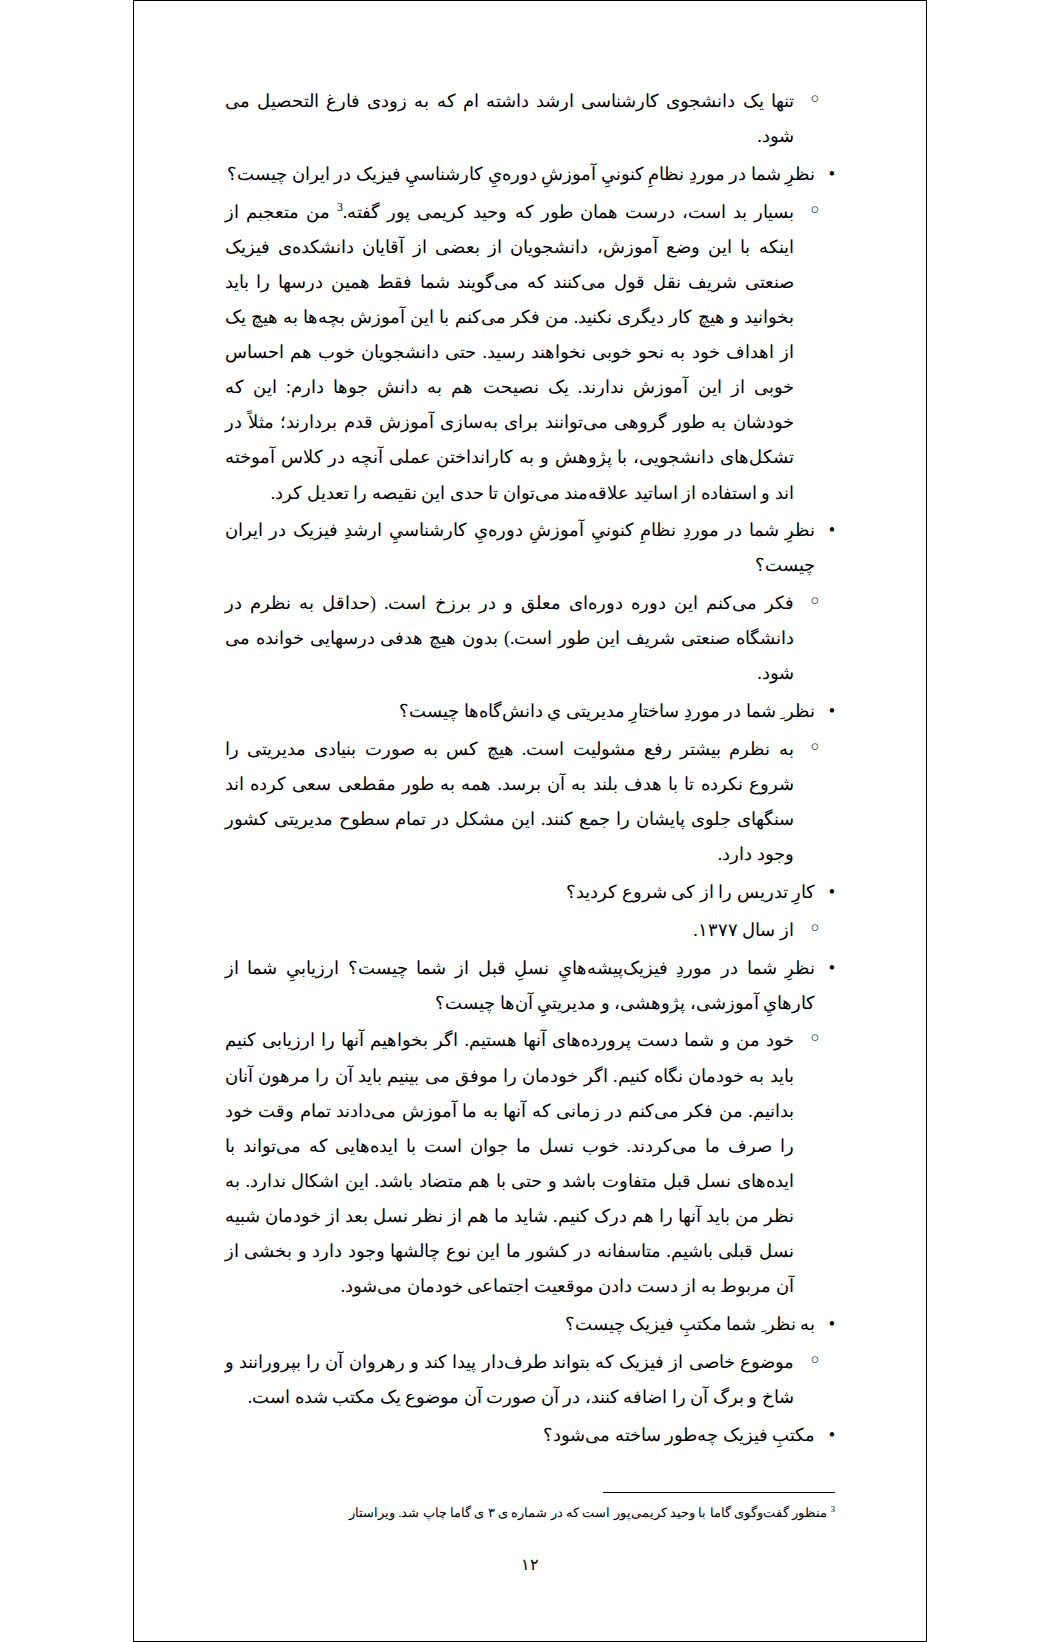تنها یک دانشجوی کارشناسی ارشد داشته ام که به زودی فارغ التحصیل می شود.
نظرِ شما در موردِ نظامِ کنونيِ آموزشِ دوره‌يِ کارشناسيِ فیزیک در ایران چیست؟
بسیار بد است، درست همان طور که وحید کریمی پور گفته.3 من متعجبم از اینکه با این وضع آموزش، دانشجویان از بعضی از آقایان دانشکده‌ی فیزیک صنعتی شریف نقل قول می‌کنند که می‌گویند شما فقط همین درسها را باید بخوانید و هیچ کار دیگری نکنید. من فکر می‌کنم با این آموزش بچه‌ها به هیچ یک از اهداف خود به نحو خوبی نخواهند رسید. حتی دانشجویان خوب هم احساس خوبی از این آموزش ندارند. یک نصیحت هم به دانش جوها دارم: این که خودشان به طور گروهی می‌توانند برای به‌سازی آموزش قدم بردارند؛ مثلاً در تشکل‌های دانشجویی، با پژوهش و به کارانداختن عملی آنچه در کلاس آموخته اند و استفاده از اساتید علاقه‌مند می‌توان تا حدی این نقیصه را تعدیل کرد.
نظرِ شما در موردِ نظامِ کنونيِ آموزشِ دوره‌يِ کارشناسيِ ارشدِ فیزیک در ایران چیست؟
فکر می‌کنم این دوره دوره‌ای معلق و در برزخ است. (حداقل به نظرم در دانشگاه صنعتی شریف این طور است.) بدون هیچ هدفی درسهایی خوانده می شود.
نظر ِ شما در موردِ ساختارِ مدیریتی ي دانش‌گاه‌ها چیست؟
به نظرم بیشتر رفع مشولیت است. هیچ کس به صورت بنیادی مدیریتی را شروع نکرده تا با هدف بلند به آن برسد. همه به طور مقطعی سعی کرده اند سنگهای جلوی پایشان را جمع کنند. این مشکل در تمام سطوح مدیریتی کشور وجود دارد.
کارِ تدریس را از کی شروع کردید؟
از سال ۱۳۷۷.
نظرِ شما در موردِ فیزیک‌پیشه‌هايِ نسلِ قبل از شما چیست؟ ارزیابيِ شما از کارهايِ آموزشی، پژوهشی، و مدیریتيِ آن‌ها چیست؟
خود من و شما دست پرورده‌های آنها هستیم. اگر بخواهیم آنها را ارزیابی کنیم باید به خودمان نگاه کنیم. اگر خودمان را موفق می بینیم باید آن را مرهون آنان بدانیم. من فکر می‌کنم در زمانی که آنها به ما آموزش می‌دادند تمام وقت خود را صرف ما می‌کردند. خوب نسل ما جوان است با ایده‌هایی که می‌تواند با ایده‌های نسل قبل متفاوت باشد و حتی با هم متضاد باشد. این اشکال ندارد. به نظر من باید آنها را هم درک کنیم. شاید ما هم از نظر نسل بعد از خودمان شبیه نسل قبلی باشیم. متاسفانه در کشور ما این نوع چالشها وجود دارد و بخشی از آن مربوط به از دست دادن موقعیت اجتماعی خودمان می‌شود.
به نظر ِ شما مکتبِ فیزیک چیست؟
موضوع خاصی از فیزیک که بتواند طرف‌دار پیدا کند و رهروان آن را بپرورانند و شاخ و برگ آن را اضافه کنند، در آن صورت آن موضوع یک مکتب شده است.
مکتبِ فیزیک چه‌طور ساخته می‌شود؟
3 منظور گفت‌وگوی گاما با وحید کریمی‌پور است که در شماره ی ۳ ی گاما چاپ شد. ویراستار
۱۲